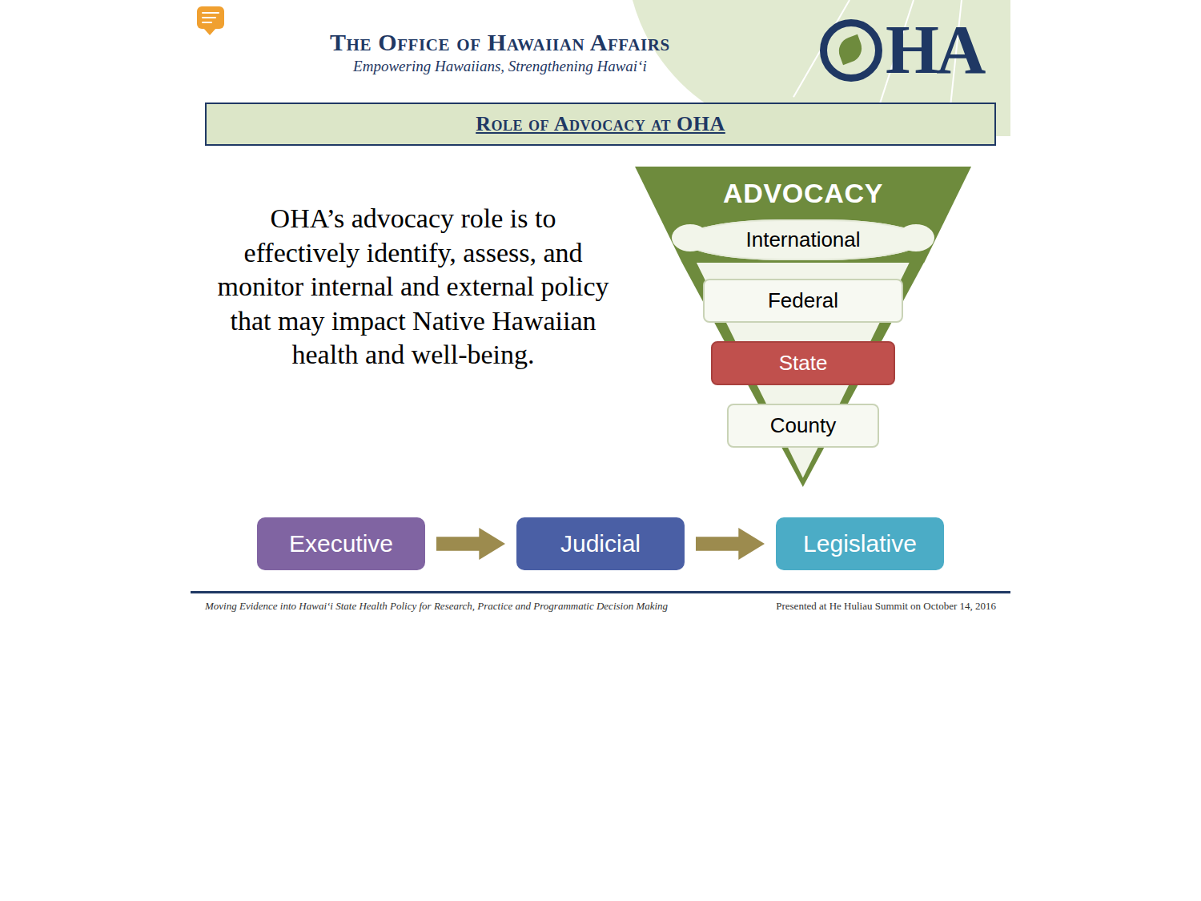The Office of Hawaiian Affairs
Empowering Hawaiians, Strengthening Hawaiʻi
HA
Role of Advocacy at OHA
OHA’s advocacy role is to effectively identify, assess, and monitor internal and external policy that may impact Native Hawaiian health and well-being.
ADVOCACY
International
Federal
State
County
Executive
Judicial
Legislative
Moving Evidence into Hawaiʻi State Health Policy for Research, Practice and Programmatic Decision Making
Presented at He Huliau Summit on October 14, 2016